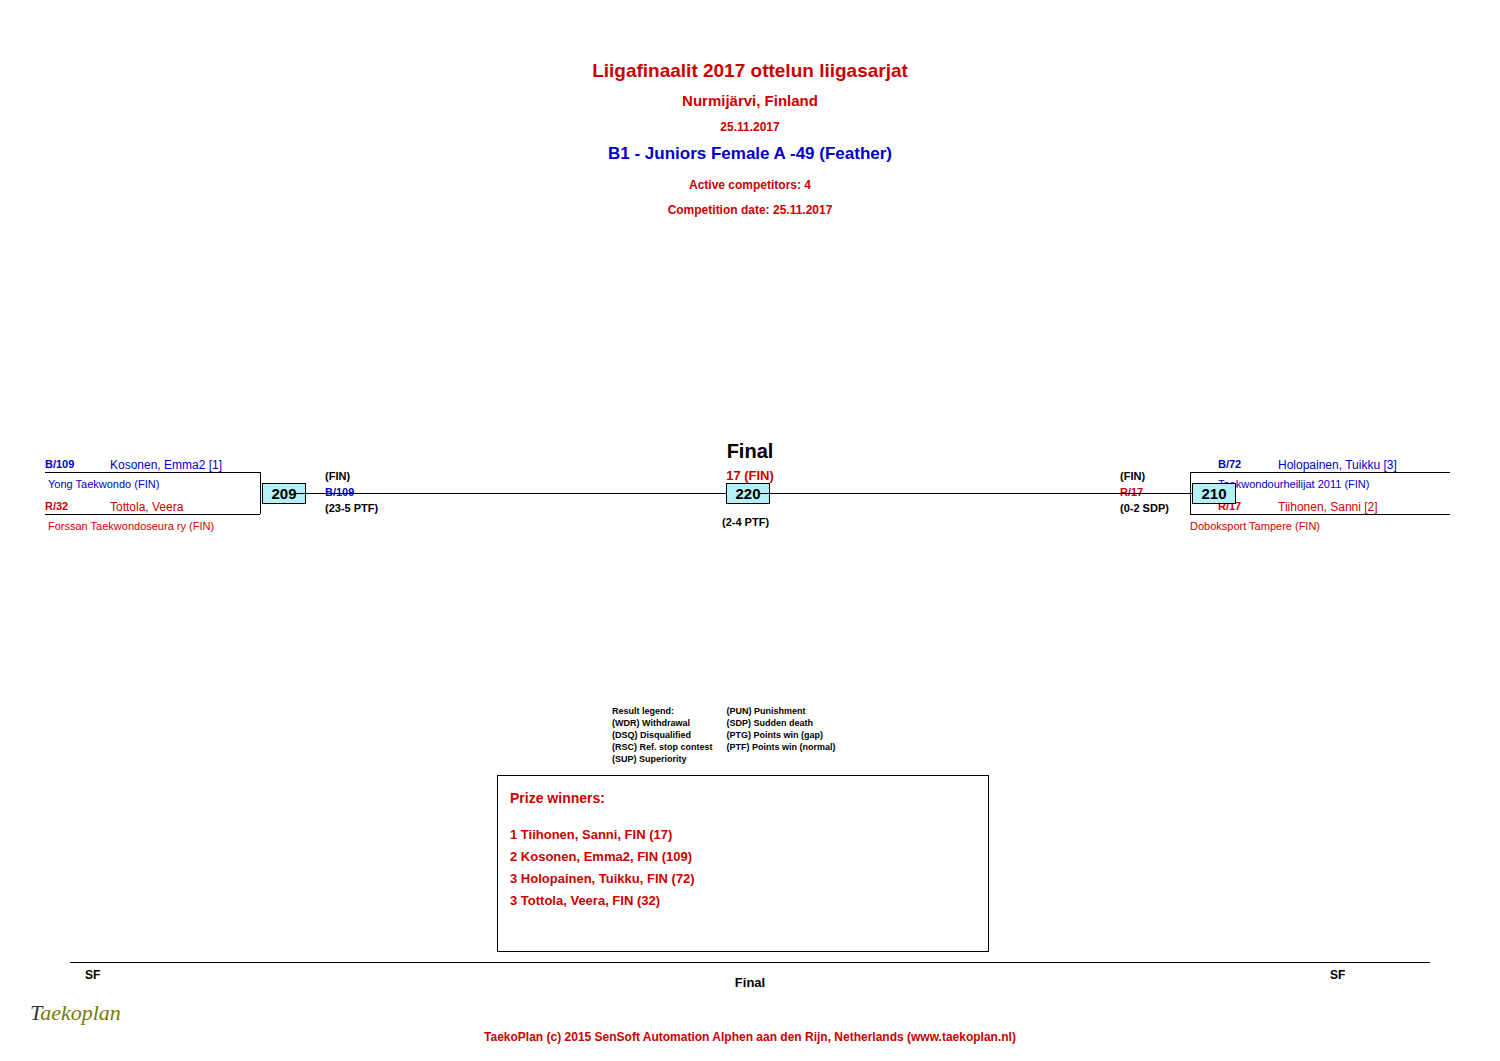Liigafinaalit 2017 ottelun liigasarjat
Nurmijärvi, Finland
25.11.2017
B1 - Juniors Female A -49 (Feather)
Active competitors: 4
Competition date: 25.11.2017
Final
17 (FIN)
B/109
Kosonen, Emma2 [1]
Yong Taekwondo (FIN)
R/32
Tottola, Veera
Forssan Taekwondoseura ry (FIN)
209
(FIN)
B/109
(23-5 PTF)
220
(2-4 PTF)
B/72
Holopainen, Tuikku [3]
Taekwondourheilijat 2011 (FIN)
R/17
Tiihonen, Sanni [2]
Doboksport Tampere (FIN)
210
(FIN)
R/17
(0-2 SDP)
| Result legend: | (PUN) Punishment |
| (WDR) Withdrawal | (SDP) Sudden death |
| (DSQ) Disqualified | (PTG) Points win (gap) |
| (RSC) Ref. stop contest | (PTF) Points win (normal) |
| (SUP) Superiority | |
Prize winners:
1 Tiihonen, Sanni, FIN (17)
2 Kosonen, Emma2, FIN (109)
3 Holopainen, Tuikku, FIN (72)
3 Tottola, Veera, FIN (32)
SF
SF
Final
Taekoplan
TaekoPlan (c) 2015 SenSoft Automation Alphen aan den Rijn, Netherlands (www.taekoplan.nl)